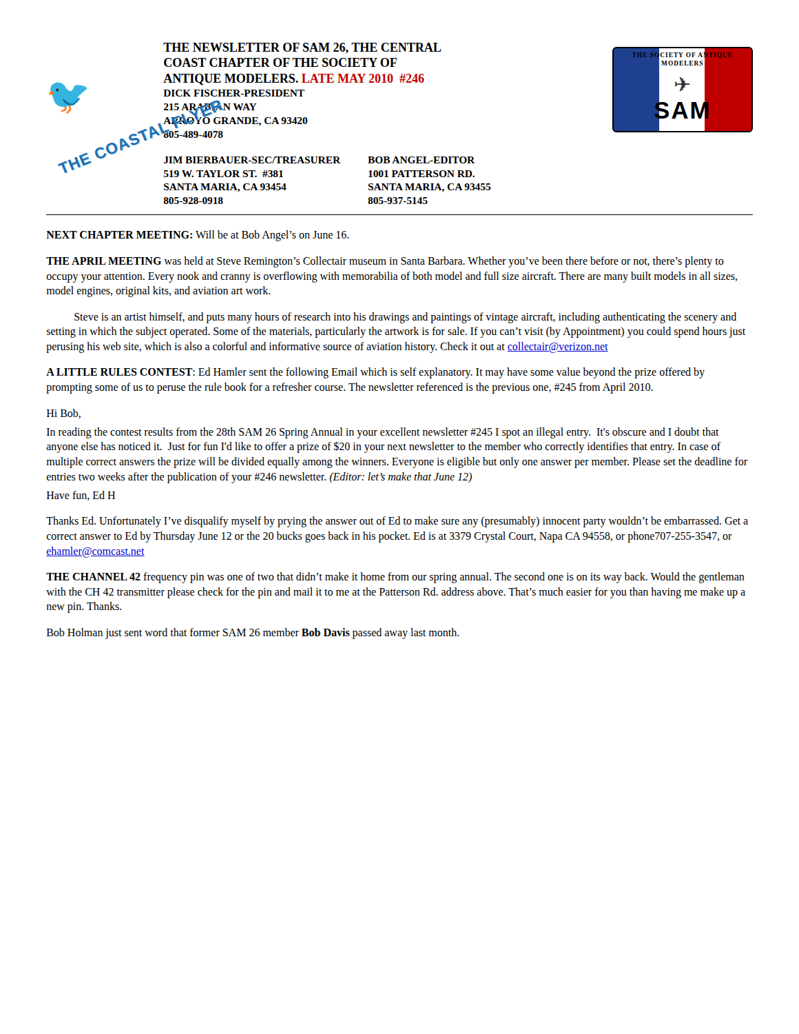THE NEWSLETTER OF SAM 26, THE CENTRAL
COAST CHAPTER OF THE SOCIETY OF
ANTIQUE MODELERS. LATE MAY 2010 #246
🐦
THE COASTAL FLYER
THE SOCIETY OF ANTIQUE MODELERS
✈
SAM
DICK FISCHER-PRESIDENT
215 ARABIAN WAY
ARROYO GRANDE, CA 93420
805-489-4078
| JIM BIERBAUER-SEC/TREASURER 519 W. TAYLOR ST. #381 SANTA MARIA, CA 93454 805-928-0918 | BOB ANGEL-EDITOR 1001 PATTERSON RD. SANTA MARIA, CA 93455 805-937-5145 |
NEXT CHAPTER MEETING: Will be at Bob Angel’s on June 16.
THE APRIL MEETING was held at Steve Remington’s Collectair museum in Santa Barbara. Whether you’ve been there before or not, there’s plenty to occupy your attention. Every nook and cranny is overflowing with memorabilia of both model and full size aircraft. There are many built models in all sizes, model engines, original kits, and aviation art work.
Steve is an artist himself, and puts many hours of research into his drawings and paintings of vintage aircraft, including authenticating the scenery and setting in which the subject operated. Some of the materials, particularly the artwork is for sale. If you can’t visit (by Appointment) you could spend hours just perusing his web site, which is also a colorful and informative source of aviation history. Check it out at collectair@verizon.net
A LITTLE RULES CONTEST: Ed Hamler sent the following Email which is self explanatory. It may have some value beyond the prize offered by prompting some of us to peruse the rule book for a refresher course. The newsletter referenced is the previous one, #245 from April 2010.
Hi Bob,
In reading the contest results from the 28th SAM 26 Spring Annual in your excellent newsletter #245 I spot an illegal entry. It's obscure and I doubt that anyone else has noticed it. Just for fun I'd like to offer a prize of $20 in your next newsletter to the member who correctly identifies that entry. In case of multiple correct answers the prize will be divided equally among the winners. Everyone is eligible but only one answer per member. Please set the deadline for entries two weeks after the publication of your #246 newsletter. (Editor: let’s make that June 12)
Have fun, Ed H
Thanks Ed. Unfortunately I’ve disqualify myself by prying the answer out of Ed to make sure any (presumably) innocent party wouldn’t be embarrassed. Get a correct answer to Ed by Thursday June 12 or the 20 bucks goes back in his pocket. Ed is at 3379 Crystal Court, Napa CA 94558, or phone707-255-3547, or ehamler@comcast.net
THE CHANNEL 42 frequency pin was one of two that didn’t make it home from our spring annual. The second one is on its way back. Would the gentleman with the CH 42 transmitter please check for the pin and mail it to me at the Patterson Rd. address above. That’s much easier for you than having me make up a new pin. Thanks.
Bob Holman just sent word that former SAM 26 member Bob Davis passed away last month.